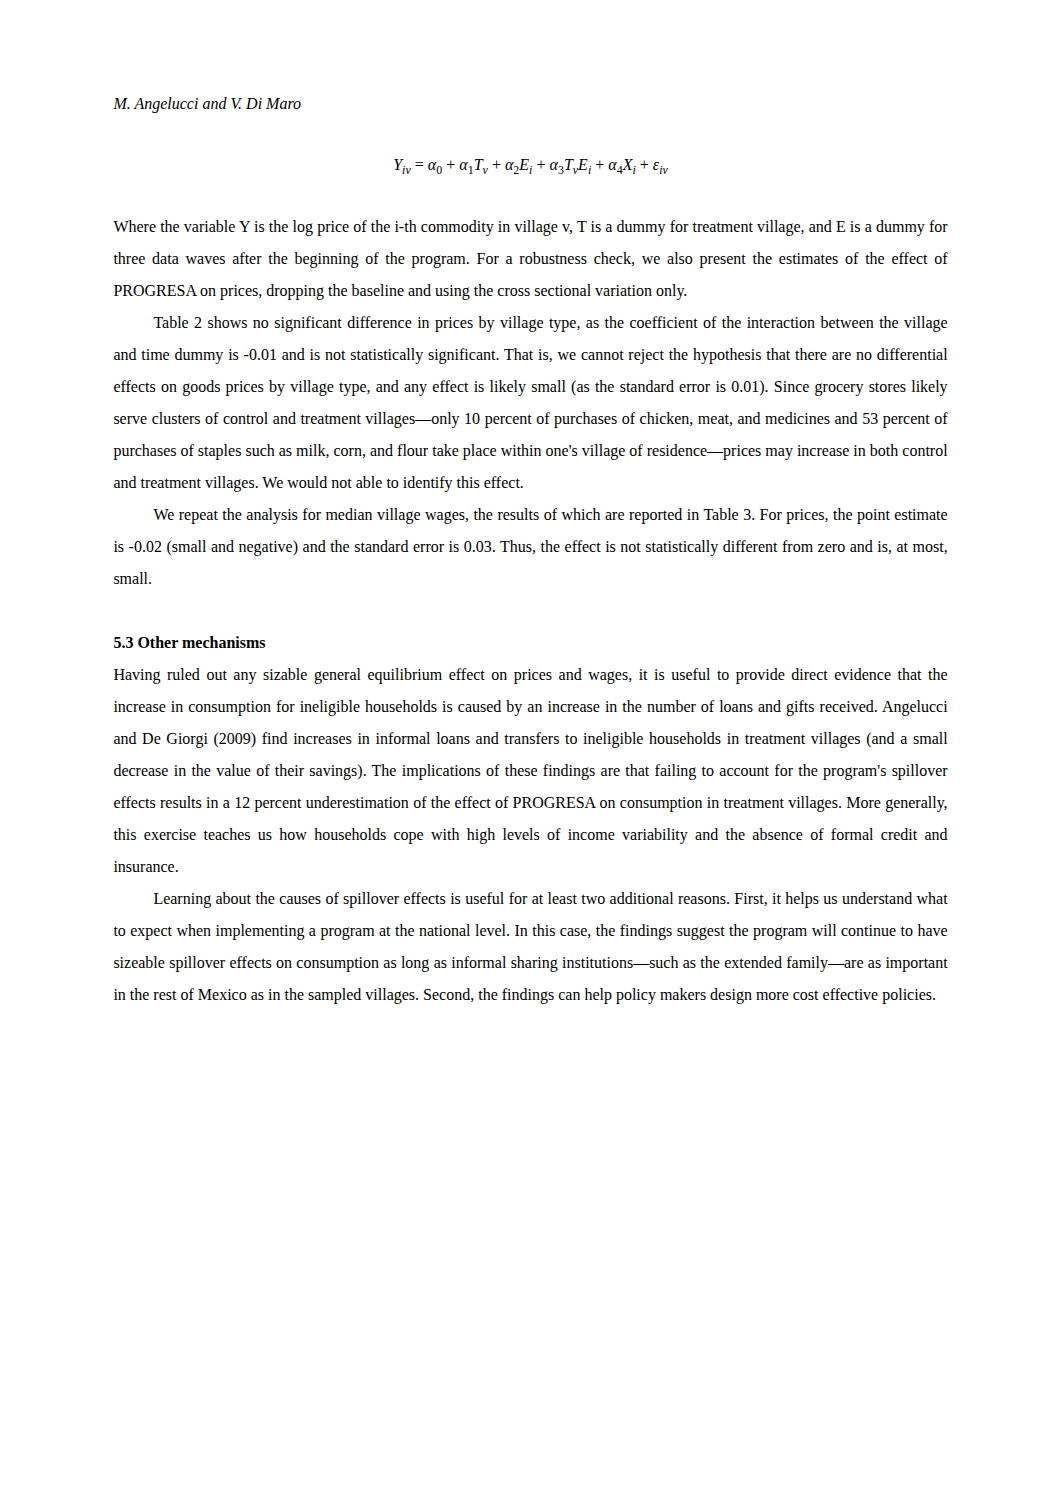M. Angelucci and V. Di Maro
Yiv = α0 + α1Tv + α2Ei + α3TvEi + α4Xi + εiv
Where the variable Y is the log price of the i-th commodity in village v, T is a dummy for treatment village, and E is a dummy for three data waves after the beginning of the program. For a robustness check, we also present the estimates of the effect of PROGRESA on prices, dropping the baseline and using the cross sectional variation only.
Table 2 shows no significant difference in prices by village type, as the coefficient of the interaction between the village and time dummy is -0.01 and is not statistically significant. That is, we cannot reject the hypothesis that there are no differential effects on goods prices by village type, and any effect is likely small (as the standard error is 0.01). Since grocery stores likely serve clusters of control and treatment villages—only 10 percent of purchases of chicken, meat, and medicines and 53 percent of purchases of staples such as milk, corn, and flour take place within one's village of residence—prices may increase in both control and treatment villages. We would not able to identify this effect.
We repeat the analysis for median village wages, the results of which are reported in Table 3. For prices, the point estimate is -0.02 (small and negative) and the standard error is 0.03. Thus, the effect is not statistically different from zero and is, at most, small.
5.3 Other mechanisms
Having ruled out any sizable general equilibrium effect on prices and wages, it is useful to provide direct evidence that the increase in consumption for ineligible households is caused by an increase in the number of loans and gifts received. Angelucci and De Giorgi (2009) find increases in informal loans and transfers to ineligible households in treatment villages (and a small decrease in the value of their savings). The implications of these findings are that failing to account for the program's spillover effects results in a 12 percent underestimation of the effect of PROGRESA on consumption in treatment villages. More generally, this exercise teaches us how households cope with high levels of income variability and the absence of formal credit and insurance.
Learning about the causes of spillover effects is useful for at least two additional reasons. First, it helps us understand what to expect when implementing a program at the national level. In this case, the findings suggest the program will continue to have sizeable spillover effects on consumption as long as informal sharing institutions—such as the extended family—are as important in the rest of Mexico as in the sampled villages. Second, the findings can help policy makers design more cost effective policies.